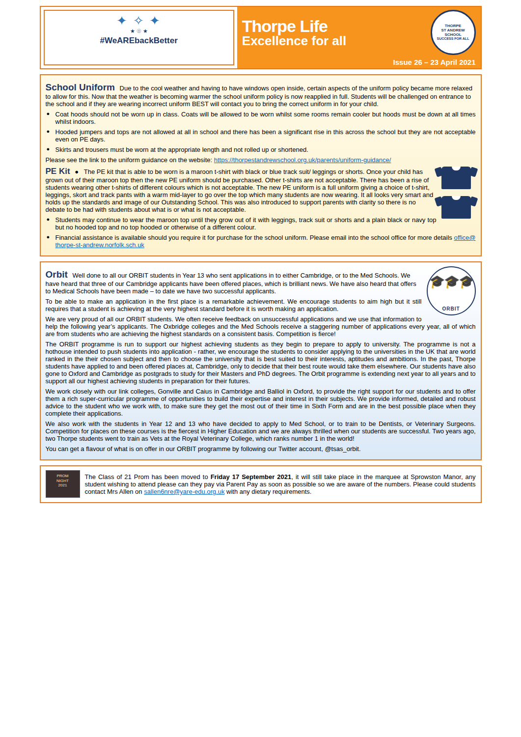✦ ✧ ✦
★ ☉ ★
#WeAREbackBetter
Thorpe Life
Excellence for all
THORPE
ST ANDREW
SCHOOL
SUCCESS FOR ALL
Issue 26 – 23 April 2021
School Uniform
Due to the cool weather and having to have windows open inside, certain aspects of the uniform policy became more relaxed to allow for this. Now that the weather is becoming warmer the school uniform policy is now reapplied in full. Students will be challenged on entrance to the school and if they are wearing incorrect uniform BEST will contact you to bring the correct uniform in for your child.
Coat hoods should not be worn up in class. Coats will be allowed to be worn whilst some rooms remain cooler but hoods must be down at all times whilst indoors.
Hooded jumpers and tops are not allowed at all in school and there has been a significant rise in this across the school but they are not acceptable even on PE days.
Skirts and trousers must be worn at the appropriate length and not rolled up or shortened.
Please see the link to the uniform guidance on the website: https://thorpestandrewschool.org.uk/parents/uniform-guidance/
PE Kit
● The PE kit that is able to be worn is a maroon t-shirt with black or blue track suit/ leggings or shorts. Once your child has grown out of their maroon top then the new PE uniform should be purchased. Other t-shirts are not acceptable. There has been a rise of students wearing other t-shirts of different colours which is not acceptable. The new PE uniform is a full uniform giving a choice of t-shirt, leggings, skort and track pants with a warm mid-layer to go over the top which many students are now wearing. It all looks very smart and holds up the standards and image of our Outstanding School. This was also introduced to support parents with clarity so there is no debate to be had with students about what is or what is not acceptable.
Students may continue to wear the maroon top until they grow out of it with leggings, track suit or shorts and a plain black or navy top but no hooded top and no top hooded or otherwise of a different colour.
Financial assistance is available should you require it for purchase for the school uniform. Please email into the school office for more details office@thorpe-st-andrew.norfolk.sch.uk
🎓🎓🎓
ORBIT
Orbit
Well done to all our ORBIT students in Year 13 who sent applications in to either Cambridge, or to the Med Schools. We have heard that three of our Cambridge applicants have been offered places, which is brilliant news. We have also heard that offers to Medical Schools have been made – to date we have two successful applicants.
To be able to make an application in the first place is a remarkable achievement. We encourage students to aim high but it still requires that a student is achieving at the very highest standard before it is worth making an application.
We are very proud of all our ORBIT students. We often receive feedback on unsuccessful applications and we use that information to help the following year’s applicants. The Oxbridge colleges and the Med Schools receive a staggering number of applications every year, all of which are from students who are achieving the highest standards on a consistent basis. Competition is fierce!
The ORBIT programme is run to support our highest achieving students as they begin to prepare to apply to university. The programme is not a hothouse intended to push students into application - rather, we encourage the students to consider applying to the universities in the UK that are world ranked in the their chosen subject and then to choose the university that is best suited to their interests, aptitudes and ambitions. In the past, Thorpe students have applied to and been offered places at, Cambridge, only to decide that their best route would take them elsewhere. Our students have also gone to Oxford and Cambridge as postgrads to study for their Masters and PhD degrees. The Orbit programme is extending next year to all years and to support all our highest achieving students in preparation for their futures.
We work closely with our link colleges, Gonville and Caius in Cambridge and Balliol in Oxford, to provide the right support for our students and to offer them a rich super-curricular programme of opportunities to build their expertise and interest in their subjects. We provide informed, detailed and robust advice to the student who we work with, to make sure they get the most out of their time in Sixth Form and are in the best possible place when they complete their applications.
We also work with the students in Year 12 and 13 who have decided to apply to Med School, or to train to be Dentists, or Veterinary Surgeons. Competition for places on these courses is the fiercest in Higher Education and we are always thrilled when our students are successful. Two years ago, two Thorpe students went to train as Vets at the Royal Veterinary College, which ranks number 1 in the world!
You can get a flavour of what is on offer in our ORBIT programme by following our Twitter account, @tsas_orbit.
PROM
NIGHT
2021
The Class of 21 Prom has been moved to Friday 17 September 2021, it will still take place in the marquee at Sprowston Manor, any student wishing to attend please can they pay via Parent Pay as soon as possible so we are aware of the numbers. Please could students contact Mrs Allen on sallen6nre@yare-edu.org.uk with any dietary requirements.